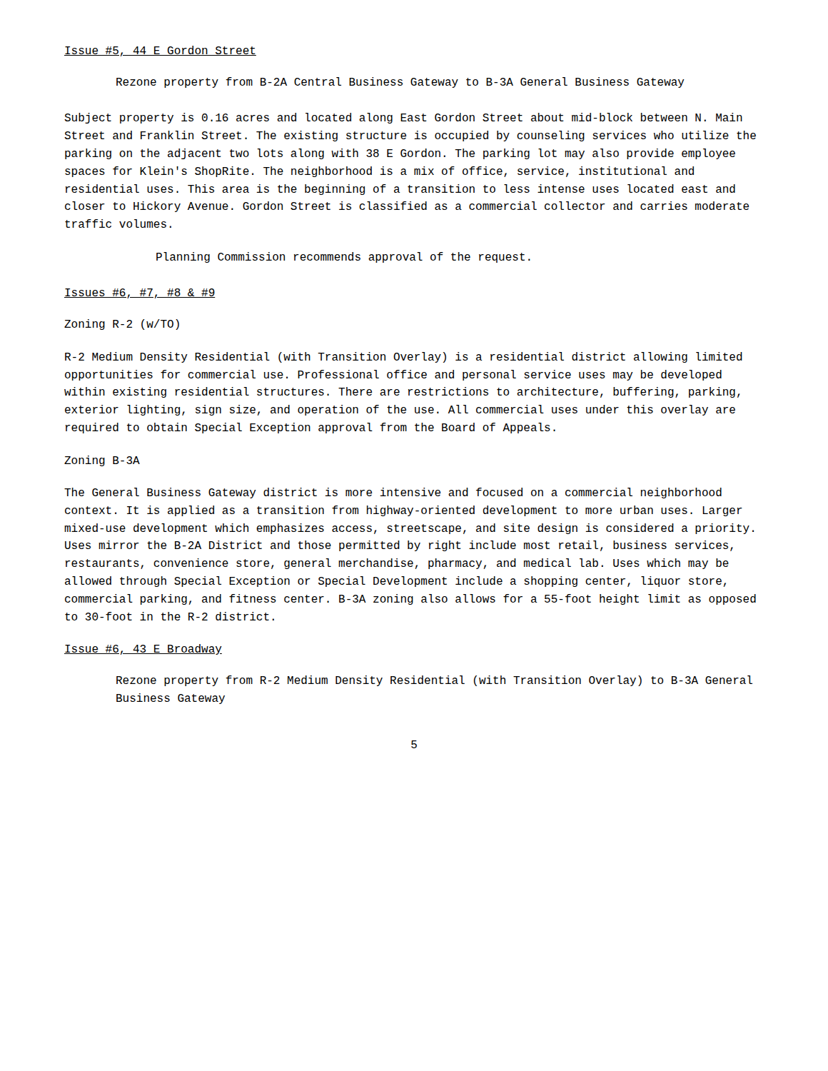Issue #5, 44 E Gordon Street
Rezone property from B-2A Central Business Gateway to B-3A General Business Gateway
Subject property is 0.16 acres and located along East Gordon Street about mid-block between N. Main Street and Franklin Street. The existing structure is occupied by counseling services who utilize the parking on the adjacent two lots along with 38 E Gordon. The parking lot may also provide employee spaces for Klein's ShopRite. The neighborhood is a mix of office, service, institutional and residential uses. This area is the beginning of a transition to less intense uses located east and closer to Hickory Avenue. Gordon Street is classified as a commercial collector and carries moderate traffic volumes.
Planning Commission recommends approval of the request.
Issues #6, #7, #8 & #9
Zoning R-2 (w/TO)
R-2 Medium Density Residential (with Transition Overlay) is a residential district allowing limited opportunities for commercial use. Professional office and personal service uses may be developed within existing residential structures. There are restrictions to architecture, buffering, parking, exterior lighting, sign size, and operation of the use. All commercial uses under this overlay are required to obtain Special Exception approval from the Board of Appeals.
Zoning B-3A
The General Business Gateway district is more intensive and focused on a commercial neighborhood context. It is applied as a transition from highway-oriented development to more urban uses. Larger mixed-use development which emphasizes access, streetscape, and site design is considered a priority. Uses mirror the B-2A District and those permitted by right include most retail, business services, restaurants, convenience store, general merchandise, pharmacy, and medical lab. Uses which may be allowed through Special Exception or Special Development include a shopping center, liquor store, commercial parking, and fitness center. B-3A zoning also allows for a 55-foot height limit as opposed to 30-foot in the R-2 district.
Issue #6, 43 E Broadway
Rezone property from R-2 Medium Density Residential (with Transition Overlay) to B-3A General Business Gateway
5